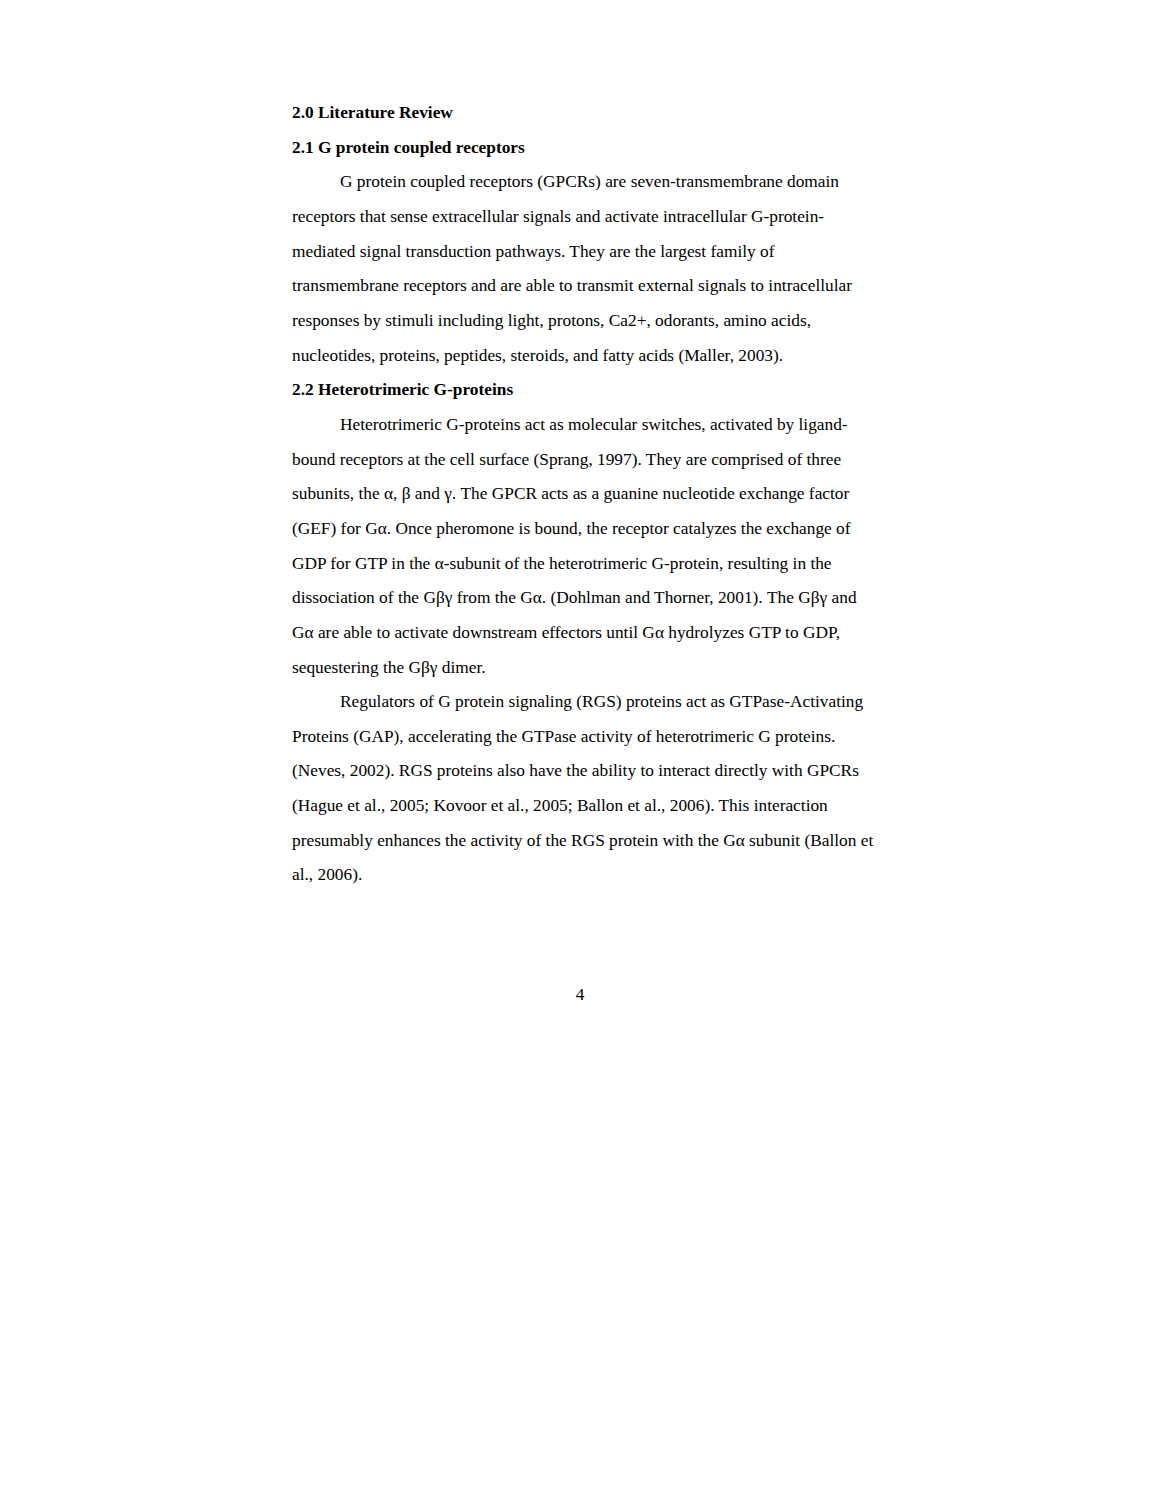2.0 Literature Review
2.1 G protein coupled receptors
G protein coupled receptors (GPCRs) are seven-transmembrane domain receptors that sense extracellular signals and activate intracellular G-protein-mediated signal transduction pathways. They are the largest family of transmembrane receptors and are able to transmit external signals to intracellular responses by stimuli including light, protons, Ca2+, odorants, amino acids, nucleotides, proteins, peptides, steroids, and fatty acids (Maller, 2003).
2.2 Heterotrimeric G-proteins
Heterotrimeric G-proteins act as molecular switches, activated by ligand-bound receptors at the cell surface (Sprang, 1997). They are comprised of three subunits, the α, β and γ. The GPCR acts as a guanine nucleotide exchange factor (GEF) for Gα. Once pheromone is bound, the receptor catalyzes the exchange of GDP for GTP in the α-subunit of the heterotrimeric G-protein, resulting in the dissociation of the Gβγ from the Gα. (Dohlman and Thorner, 2001). The Gβγ and Gα are able to activate downstream effectors until Gα hydrolyzes GTP to GDP, sequestering the Gβγ dimer.
Regulators of G protein signaling (RGS) proteins act as GTPase-Activating Proteins (GAP), accelerating the GTPase activity of heterotrimeric G proteins. (Neves, 2002). RGS proteins also have the ability to interact directly with GPCRs (Hague et al., 2005; Kovoor et al., 2005; Ballon et al., 2006). This interaction presumably enhances the activity of the RGS protein with the Gα subunit (Ballon et al., 2006).
4